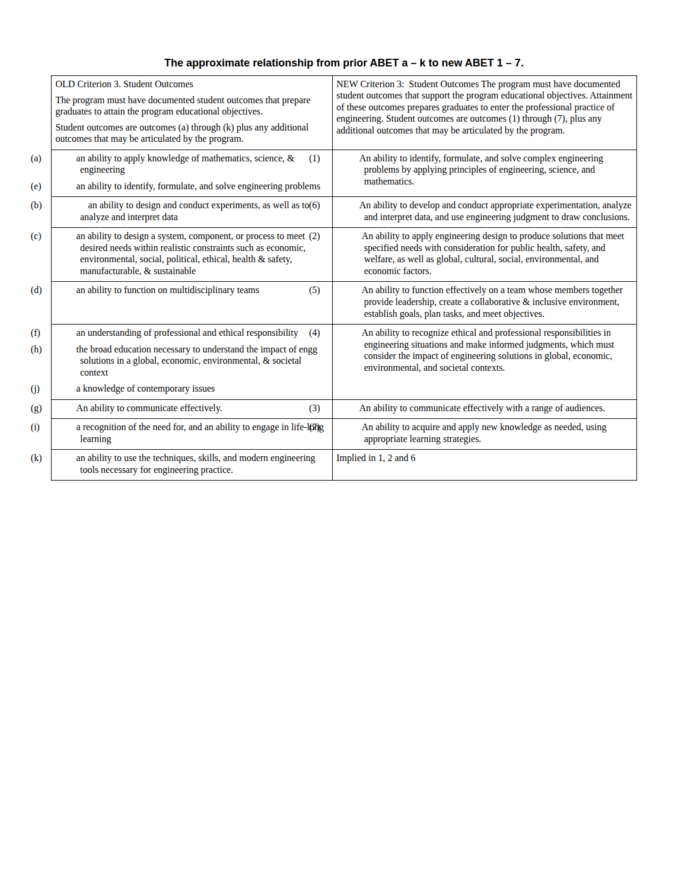The approximate relationship from prior ABET a – k to new ABET 1 – 7.
| OLD Criterion 3. Student Outcomes The program must have documented student outcomes that prepare graduates to attain the program educational objectives. Student outcomes are outcomes (a) through (k) plus any additional outcomes that may be articulated by the program. | NEW Criterion 3: Student Outcomes The program must have documented student outcomes that support the program educational objectives. Attainment of these outcomes prepares graduates to enter the professional practice of engineering. Student outcomes are outcomes (1) through (7), plus any additional outcomes that may be articulated by the program. |
| (a) an ability to apply knowledge of mathematics, science, & engineering (e) an ability to identify, formulate, and solve engineering problems | (1) An ability to identify, formulate, and solve complex engineering problems by applying principles of engineering, science, and mathematics. |
| (b) an ability to design and conduct experiments, as well as to analyze and interpret data | (6) An ability to develop and conduct appropriate experimentation, analyze and interpret data, and use engineering judgment to draw conclusions. |
| (c) an ability to design a system, component, or process to meet desired needs within realistic constraints such as economic, environmental, social, political, ethical, health & safety, manufacturable, & sustainable | (2) An ability to apply engineering design to produce solutions that meet specified needs with consideration for public health, safety, and welfare, as well as global, cultural, social, environmental, and economic factors. |
| (d) an ability to function on multidisciplinary teams | (5) An ability to function effectively on a team whose members together provide leadership, create a collaborative & inclusive environment, establish goals, plan tasks, and meet objectives. |
| (f) an understanding of professional and ethical responsibility (h) the broad education necessary to understand the impact of engg solutions in a global, economic, environmental, & societal context (j) a knowledge of contemporary issues | (4) An ability to recognize ethical and professional responsibilities in engineering situations and make informed judgments, which must consider the impact of engineering solutions in global, economic, environmental, and societal contexts. |
| (g) An ability to communicate effectively. | (3) An ability to communicate effectively with a range of audiences. |
| (i) a recognition of the need for, and an ability to engage in life-long learning | (7) An ability to acquire and apply new knowledge as needed, using appropriate learning strategies. |
| (k) an ability to use the techniques, skills, and modern engineering tools necessary for engineering practice. | Implied in 1, 2 and 6 |